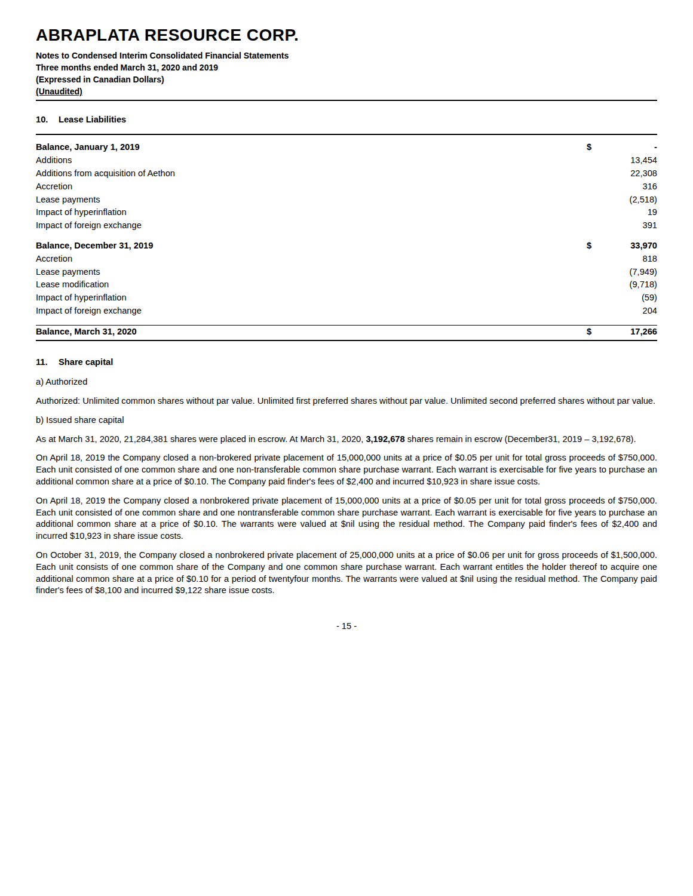ABRAPLATA RESOURCE CORP.
Notes to Condensed Interim Consolidated Financial Statements
Three months ended March 31, 2020 and 2019
(Expressed in Canadian Dollars)
(Unaudited)
10. Lease Liabilities
| Balance, January 1, 2019 | $ | - |
| Additions | | 13,454 |
| Additions from acquisition of Aethon | | 22,308 |
| Accretion | | 316 |
| Lease payments | | (2,518) |
| Impact of hyperinflation | | 19 |
| Impact of foreign exchange | | 391 |
| Balance, December 31, 2019 | $ | 33,970 |
| Accretion | | 818 |
| Lease payments | | (7,949) |
| Lease modification | | (9,718) |
| Impact of hyperinflation | | (59) |
| Impact of foreign exchange | | 204 |
| Balance, March 31, 2020 | $ | 17,266 |
11. Share capital
a) Authorized
Authorized: Unlimited common shares without par value. Unlimited first preferred shares without par value. Unlimited second preferred shares without par value.
b) Issued share capital
As at March 31, 2020, 21,284,381 shares were placed in escrow. At March 31, 2020, 3,192,678 shares remain in escrow (December31, 2019 – 3,192,678).
On April 18, 2019 the Company closed a non-brokered private placement of 15,000,000 units at a price of $0.05 per unit for total gross proceeds of $750,000. Each unit consisted of one common share and one non-transferable common share purchase warrant. Each warrant is exercisable for five years to purchase an additional common share at a price of $0.10. The Company paid finder's fees of $2,400 and incurred $10,923 in share issue costs.
On April 18, 2019 the Company closed a nonbrokered private placement of 15,000,000 units at a price of $0.05 per unit for total gross proceeds of $750,000. Each unit consisted of one common share and one nontransferable common share purchase warrant. Each warrant is exercisable for five years to purchase an additional common share at a price of $0.10. The warrants were valued at $nil using the residual method. The Company paid finder's fees of $2,400 and incurred $10,923 in share issue costs.
On October 31, 2019, the Company closed a nonbrokered private placement of 25,000,000 units at a price of $0.06 per unit for gross proceeds of $1,500,000. Each unit consists of one common share of the Company and one common share purchase warrant. Each warrant entitles the holder thereof to acquire one additional common share at a price of $0.10 for a period of twentyfour months. The warrants were valued at $nil using the residual method. The Company paid finder's fees of $8,100 and incurred $9,122 share issue costs.
- 15 -